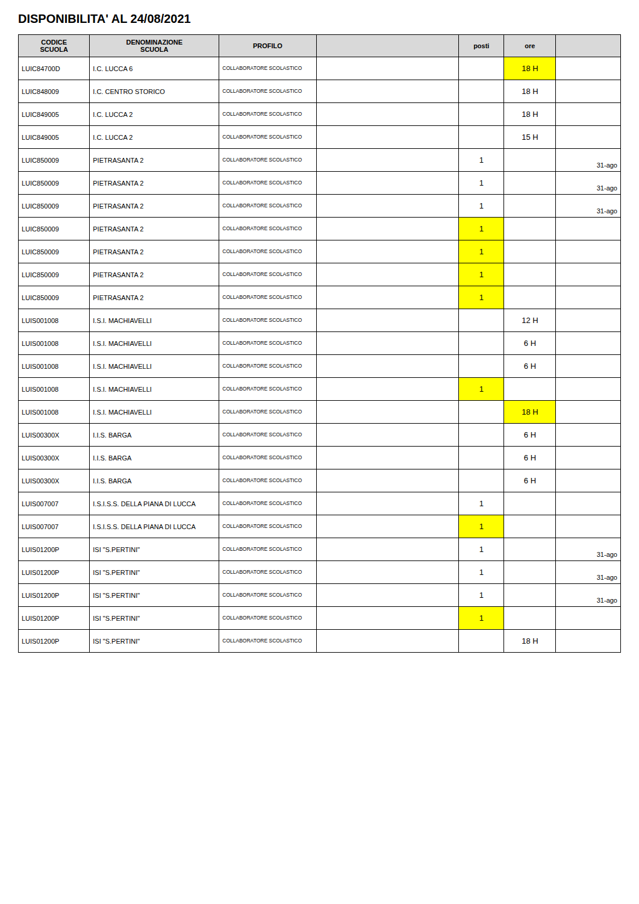DISPONIBILITA' AL 24/08/2021
| CODICE SCUOLA | DENOMINAZIONE SCUOLA | PROFILO | | posti | ore | |
| --- | --- | --- | --- | --- | --- | --- |
| LUIC84700D | I.C. LUCCA 6 | COLLABORATORE SCOLASTICO | | | 18 H | |
| LUIC848009 | I.C. CENTRO STORICO | COLLABORATORE SCOLASTICO | | | 18 H | |
| LUIC849005 | I.C. LUCCA 2 | COLLABORATORE SCOLASTICO | | | 18 H | |
| LUIC849005 | I.C. LUCCA 2 | COLLABORATORE SCOLASTICO | | | 15 H | |
| LUIC850009 | PIETRASANTA 2 | COLLABORATORE SCOLASTICO | | 1 | | 31-ago |
| LUIC850009 | PIETRASANTA 2 | COLLABORATORE SCOLASTICO | | 1 | | 31-ago |
| LUIC850009 | PIETRASANTA 2 | COLLABORATORE SCOLASTICO | | 1 | | 31-ago |
| LUIC850009 | PIETRASANTA 2 | COLLABORATORE SCOLASTICO | | 1 | | |
| LUIC850009 | PIETRASANTA 2 | COLLABORATORE SCOLASTICO | | 1 | | |
| LUIC850009 | PIETRASANTA 2 | COLLABORATORE SCOLASTICO | | 1 | | |
| LUIC850009 | PIETRASANTA 2 | COLLABORATORE SCOLASTICO | | 1 | | |
| LUIS001008 | I.S.I. MACHIAVELLI | COLLABORATORE SCOLASTICO | | | 12 H | |
| LUIS001008 | I.S.I. MACHIAVELLI | COLLABORATORE SCOLASTICO | | | 6 H | |
| LUIS001008 | I.S.I. MACHIAVELLI | COLLABORATORE SCOLASTICO | | | 6 H | |
| LUIS001008 | I.S.I. MACHIAVELLI | COLLABORATORE SCOLASTICO | | 1 | | |
| LUIS001008 | I.S.I. MACHIAVELLI | COLLABORATORE SCOLASTICO | | | 18 H | |
| LUIS00300X | I.I.S. BARGA | COLLABORATORE SCOLASTICO | | | 6 H | |
| LUIS00300X | I.I.S. BARGA | COLLABORATORE SCOLASTICO | | | 6 H | |
| LUIS00300X | I.I.S. BARGA | COLLABORATORE SCOLASTICO | | | 6 H | |
| LUIS007007 | I.S.I.S.S. DELLA PIANA DI LUCCA | COLLABORATORE SCOLASTICO | | 1 | | |
| LUIS007007 | I.S.I.S.S. DELLA PIANA DI LUCCA | COLLABORATORE SCOLASTICO | | 1 | | |
| LUIS01200P | ISI "S.PERTINI" | COLLABORATORE SCOLASTICO | | 1 | | 31-ago |
| LUIS01200P | ISI "S.PERTINI" | COLLABORATORE SCOLASTICO | | 1 | | 31-ago |
| LUIS01200P | ISI "S.PERTINI" | COLLABORATORE SCOLASTICO | | 1 | | 31-ago |
| LUIS01200P | ISI "S.PERTINI" | COLLABORATORE SCOLASTICO | | 1 | | |
| LUIS01200P | ISI "S.PERTINI" | COLLABORATORE SCOLASTICO | | | 18 H | |